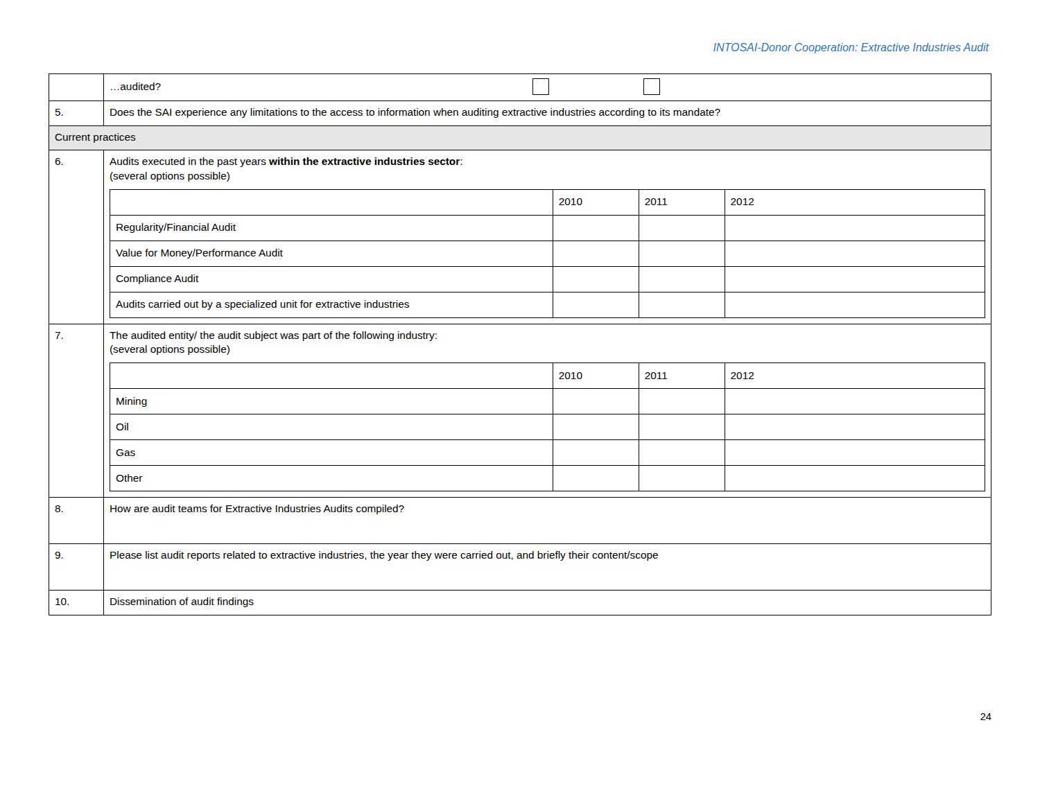INTOSAI-Donor Cooperation: Extractive Industries Audit
| | …audited? |
| 5. | Does the SAI experience any limitations to the access to information when auditing extractive industries according to its mandate? |
| Current practices |
| 6. | Audits executed in the past years within the extractive industries sector : (several options possible) / / 2010 / 2011 / 2012 / / Regularity/Financial Audit / / / / / Value for Money/Performance Audit / / / / / Compliance Audit / / / / / Audits carried out by a specialized unit for extractive industries / / / / |
| 7. | The audited entity/ the audit subject was part of the following industry: (several options possible) / / 2010 / 2011 / 2012 / / Mining / / / / / Oil / / / / / Gas / / / / / Other / / / / |
| 8. | How are audit teams for Extractive Industries Audits compiled? |
| 9. | Please list audit reports related to extractive industries, the year they were carried out, and briefly their content/scope |
| 10. | Dissemination of audit findings |
24